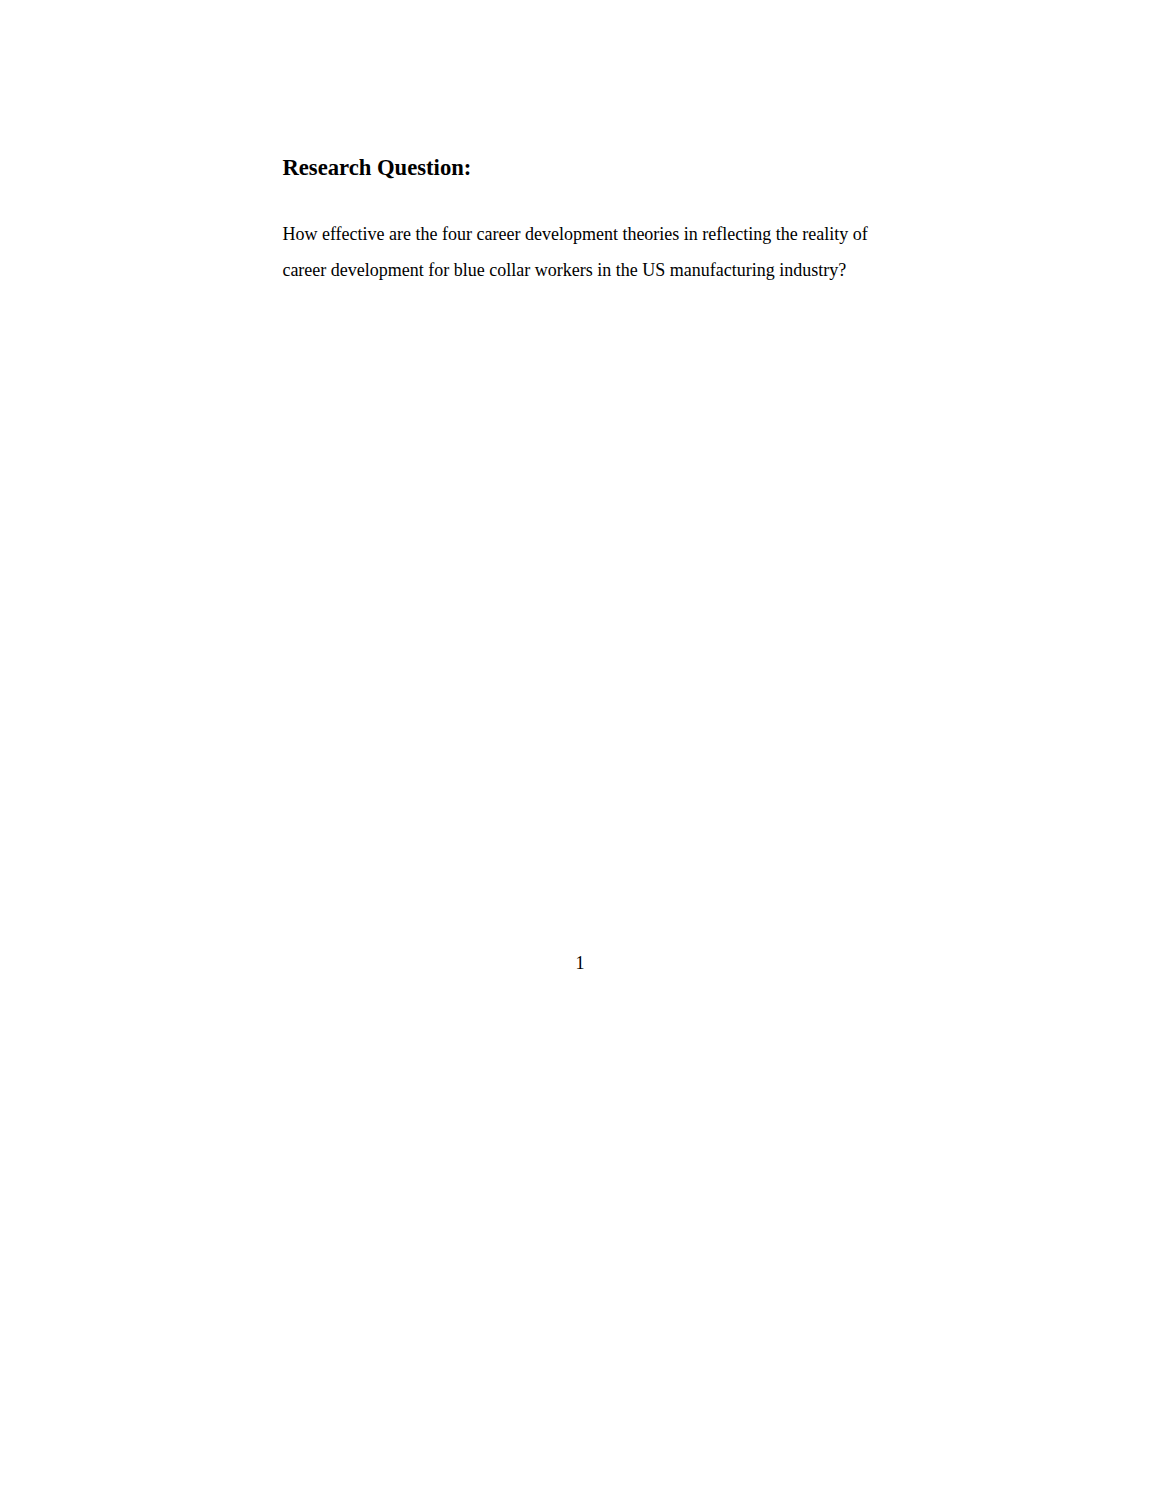Research Question:
How effective are the four career development theories in reflecting the reality of career development for blue collar workers in the US manufacturing industry?
1